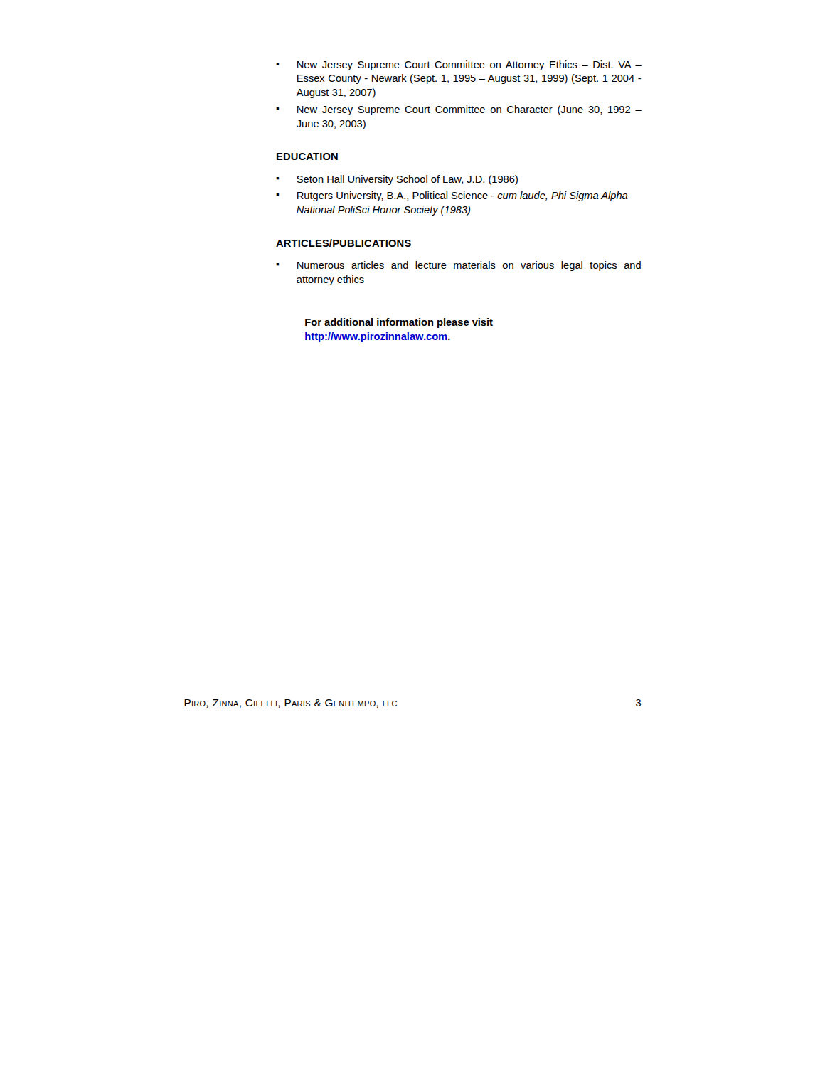New Jersey Supreme Court Committee on Attorney Ethics – Dist. VA – Essex County - Newark (Sept. 1, 1995 – August 31, 1999) (Sept. 1 2004 - August 31, 2007)
New Jersey Supreme Court Committee on Character (June 30, 1992 – June 30, 2003)
EDUCATION
Seton Hall University School of Law, J.D. (1986)
Rutgers University, B.A., Political Science - cum laude, Phi Sigma Alpha
National PoliSci Honor Society (1983)
ARTICLES/PUBLICATIONS
Numerous articles and lecture materials on various legal topics and attorney ethics
For additional information please visit http://www.pirozinnalaw.com.
Piro, Zinna, Cifelli, Paris & Genitempo, llc
3